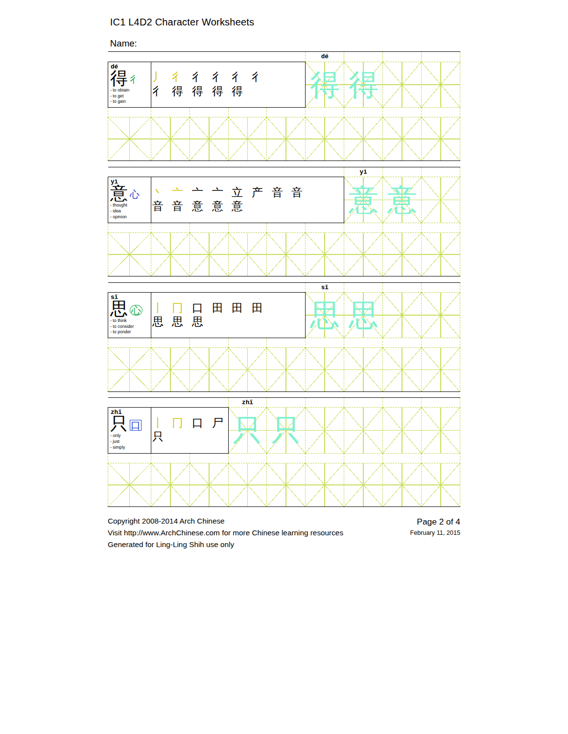IC1 L4D2 Character Worksheets
Name:
| | | | | | dé | | | |
| dé 得 彳 - to obtain - to get - to gain | 丿 彳 彳 彳 彳 彳 彳 得 得 得 得 | 得 | 得 | | |
| | | | | | | yì | | |
| yì 意 心 - thought - idea - opinion | 丶 亠 亠 亠 立 产 音 音 音 音 意 意 意 | 意 | 意 | |
| | | | | | sī | | | |
| sī 思 心 - to think - to consider - to ponder | 丨 冂 口 田 田 田 思 思 思 | 思 | 思 | | |
| | | | zhī | | | | | |
| zhī 只 口 - only - just - simply | 丨 冂 口 尸 只 | 只 | 只 | | | | |
Copyright 2008-2014 Arch Chinese
Visit http://www.ArchChinese.com for more Chinese learning resources
Generated for Ling-Ling Shih use only
Page 2 of 4
February 11, 2015